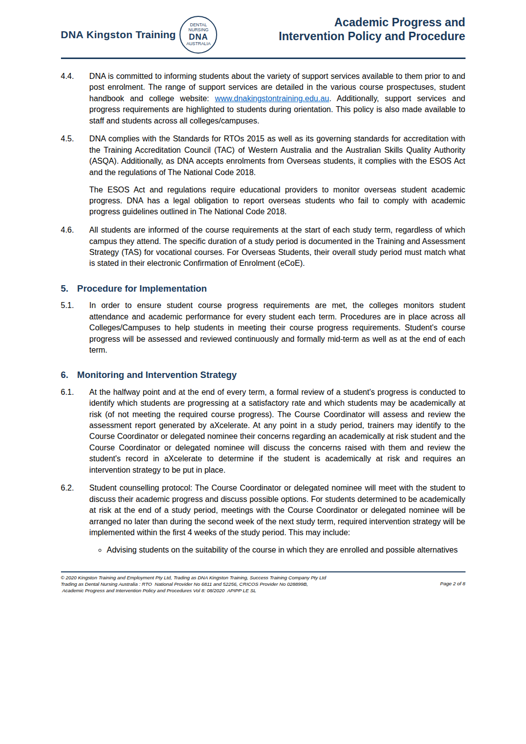DNA Kingston Training
DENTAL NURSING DNA AUSTRALIA
Academic Progress and
Intervention Policy and Procedure
4.4.
DNA is committed to informing students about the variety of support services available to them prior to and post enrolment. The range of support services are detailed in the various course prospectuses, student handbook and college website: www.dnakingstontraining.edu.au. Additionally, support services and progress requirements are highlighted to students during orientation. This policy is also made available to staff and students across all colleges/campuses.
4.5.
DNA complies with the Standards for RTOs 2015 as well as its governing standards for accreditation with the Training Accreditation Council (TAC) of Western Australia and the Australian Skills Quality Authority (ASQA). Additionally, as DNA accepts enrolments from Overseas students, it complies with the ESOS Act and the regulations of The National Code 2018.
The ESOS Act and regulations require educational providers to monitor overseas student academic progress. DNA has a legal obligation to report overseas students who fail to comply with academic progress guidelines outlined in The National Code 2018.
4.6.
All students are informed of the course requirements at the start of each study term, regardless of which campus they attend. The specific duration of a study period is documented in the Training and Assessment Strategy (TAS) for vocational courses. For Overseas Students, their overall study period must match what is stated in their electronic Confirmation of Enrolment (eCoE).
5. Procedure for Implementation
5.1.
In order to ensure student course progress requirements are met, the colleges monitors student attendance and academic performance for every student each term. Procedures are in place across all Colleges/Campuses to help students in meeting their course progress requirements. Student's course progress will be assessed and reviewed continuously and formally mid-term as well as at the end of each term.
6. Monitoring and Intervention Strategy
6.1.
At the halfway point and at the end of every term, a formal review of a student's progress is conducted to identify which students are progressing at a satisfactory rate and which students may be academically at risk (of not meeting the required course progress). The Course Coordinator will assess and review the assessment report generated by aXcelerate. At any point in a study period, trainers may identify to the Course Coordinator or delegated nominee their concerns regarding an academically at risk student and the Course Coordinator or delegated nominee will discuss the concerns raised with them and review the student's record in aXcelerate to determine if the student is academically at risk and requires an intervention strategy to be put in place.
6.2.
Student counselling protocol: The Course Coordinator or delegated nominee will meet with the student to discuss their academic progress and discuss possible options. For students determined to be academically at risk at the end of a study period, meetings with the Course Coordinator or delegated nominee will be arranged no later than during the second week of the next study term, required intervention strategy will be implemented within the first 4 weeks of the study period. This may include:
Advising students on the suitability of the course in which they are enrolled and possible alternatives
© 2020 Kingston Training and Employment Pty Ltd, Trading as DNA Kingston Training, Success Training Company Pty Ltd
Trading as Dental Nursing Australia : RTO National Provider No 6811 and 52256, CRICOS Provider No 028899B,
Academic Progress and Intervention Policy and Procedures Vol 8: 08/2020 APIPP LE SL
Page 2 of 8